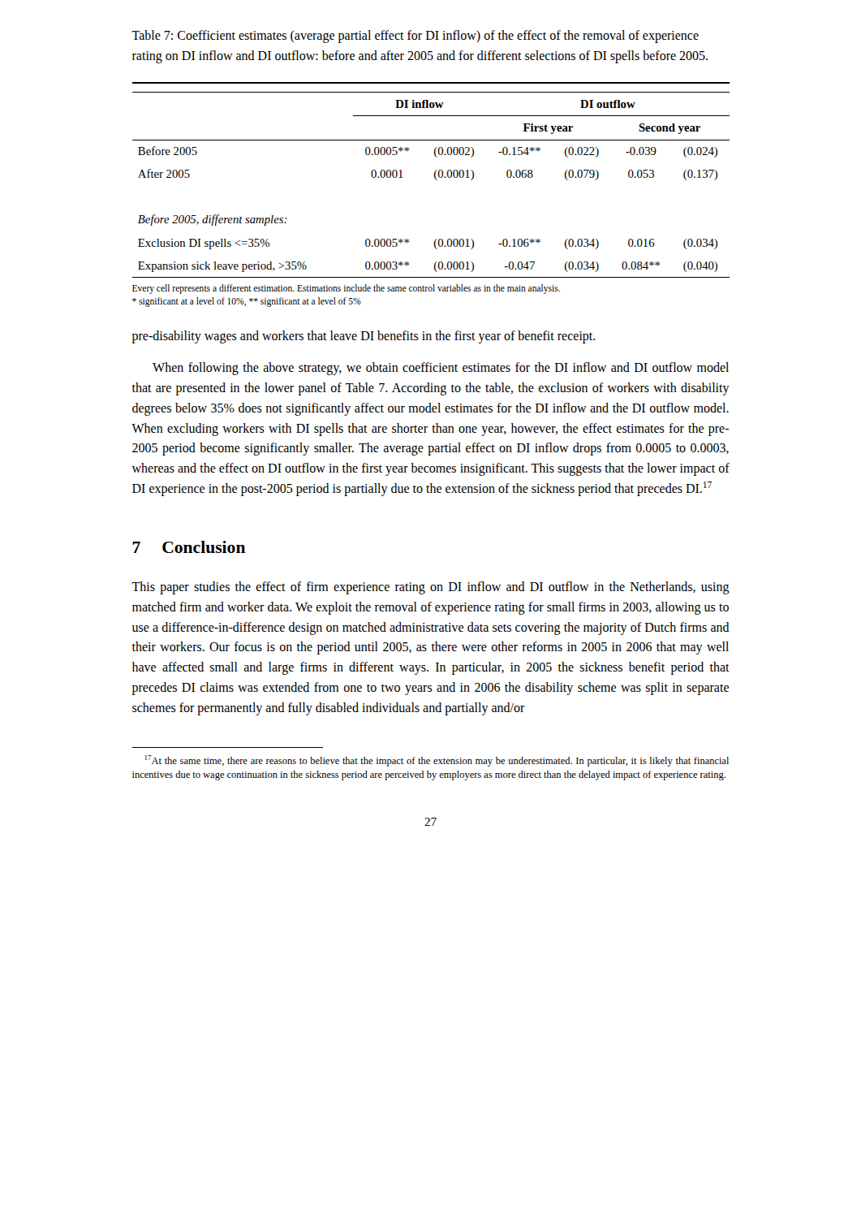Table 7: Coefficient estimates (average partial effect for DI inflow) of the effect of the removal of experience rating on DI inflow and DI outflow: before and after 2005 and for different selections of DI spells before 2005.
| | DI inflow | DI outflow |
| --- | --- | --- |
| | | First year | Second year |
| Before 2005 | 0.0005** | (0.0002) | -0.154** | (0.022) | -0.039 | (0.024) |
| After 2005 | 0.0001 | (0.0001) | 0.068 | (0.079) | 0.053 | (0.137) |
| Before 2005, different samples: |
| Exclusion DI spells <=35% | 0.0005** | (0.0001) | -0.106** | (0.034) | 0.016 | (0.034) |
| Expansion sick leave period, >35% | 0.0003** | (0.0001) | -0.047 | (0.034) | 0.084** | (0.040) |
Every cell represents a different estimation. Estimations include the same control variables as in the main analysis.
* significant at a level of 10%, ** significant at a level of 5%
pre-disability wages and workers that leave DI benefits in the first year of benefit receipt.
When following the above strategy, we obtain coefficient estimates for the DI inflow and DI outflow model that are presented in the lower panel of Table 7. According to the table, the exclusion of workers with disability degrees below 35% does not significantly affect our model estimates for the DI inflow and the DI outflow model. When excluding workers with DI spells that are shorter than one year, however, the effect estimates for the pre-2005 period become significantly smaller. The average partial effect on DI inflow drops from 0.0005 to 0.0003, whereas and the effect on DI outflow in the first year becomes insignificant. This suggests that the lower impact of DI experience in the post-2005 period is partially due to the extension of the sickness period that precedes DI.17
7 Conclusion
This paper studies the effect of firm experience rating on DI inflow and DI outflow in the Netherlands, using matched firm and worker data. We exploit the removal of experience rating for small firms in 2003, allowing us to use a difference-in-difference design on matched administrative data sets covering the majority of Dutch firms and their workers. Our focus is on the period until 2005, as there were other reforms in 2005 in 2006 that may well have affected small and large firms in different ways. In particular, in 2005 the sickness benefit period that precedes DI claims was extended from one to two years and in 2006 the disability scheme was split in separate schemes for permanently and fully disabled individuals and partially and/or
17At the same time, there are reasons to believe that the impact of the extension may be underestimated. In particular, it is likely that financial incentives due to wage continuation in the sickness period are perceived by employers as more direct than the delayed impact of experience rating.
27